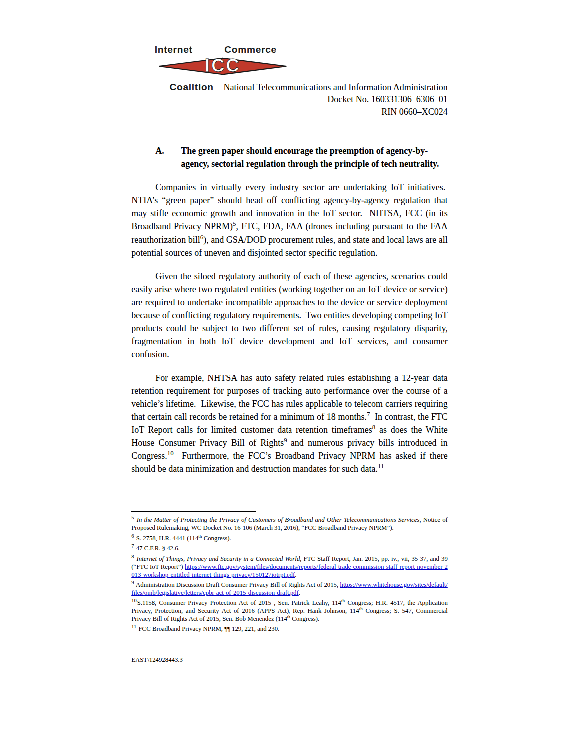Internet Commerce Coalition Internet Commerce ICC Coalition
National Telecommunications and Information Administration
Docket No. 160331306–6306–01
RIN 0660–XC024
A. The green paper should encourage the preemption of agency-by-agency, sectorial regulation through the principle of tech neutrality.
Companies in virtually every industry sector are undertaking IoT initiatives. NTIA’s “green paper” should head off conflicting agency-by-agency regulation that may stifle economic growth and innovation in the IoT sector. NHTSA, FCC (in its Broadband Privacy NPRM)5, FTC, FDA, FAA (drones including pursuant to the FAA reauthorization bill6), and GSA/DOD procurement rules, and state and local laws are all potential sources of uneven and disjointed sector specific regulation.
Given the siloed regulatory authority of each of these agencies, scenarios could easily arise where two regulated entities (working together on an IoT device or service) are required to undertake incompatible approaches to the device or service deployment because of conflicting regulatory requirements. Two entities developing competing IoT products could be subject to two different set of rules, causing regulatory disparity, fragmentation in both IoT device development and IoT services, and consumer confusion.
For example, NHTSA has auto safety related rules establishing a 12-year data retention requirement for purposes of tracking auto performance over the course of a vehicle’s lifetime. Likewise, the FCC has rules applicable to telecom carriers requiring that certain call records be retained for a minimum of 18 months.7 In contrast, the FTC IoT Report calls for limited customer data retention timeframes8 as does the White House Consumer Privacy Bill of Rights9 and numerous privacy bills introduced in Congress.10 Furthermore, the FCC’s Broadband Privacy NPRM has asked if there should be data minimization and destruction mandates for such data.11
5 In the Matter of Protecting the Privacy of Customers of Broadband and Other Telecommunications Services, Notice of Proposed Rulemaking, WC Docket No. 16-106 (March 31, 2016), “FCC Broadband Privacy NPRM”).
6 S. 2758, H.R. 4441 (114th Congress).
7 47 C.F.R. § 42.6.
8 Internet of Things, Privacy and Security in a Connected World, FTC Staff Report, Jan. 2015, pp. iv., vii, 35-37, and 39 (“FTC IoT Report”) https://www.ftc.gov/system/files/documents/reports/federal-trade-commission-staff-report-november-2013-workshop-entitled-internet-things-privacy/150127iotrpt.pdf.
9 Administration Discussion Draft Consumer Privacy Bill of Rights Act of 2015, https://www.whitehouse.gov/sites/default/files/omb/legislative/letters/cpbr-act-of-2015-discussion-draft.pdf.
10 S.1158, Consumer Privacy Protection Act of 2015 , Sen. Patrick Leahy, 114th Congress; H.R. 4517, the Application Privacy, Protection, and Security Act of 2016 (APPS Act), Rep. Hank Johnson, 114th Congress; S. 547, Commercial Privacy Bill of Rights Act of 2015, Sen. Bob Menendez (114th Congress).
11 FCC Broadband Privacy NPRM, ¶¶ 129, 221, and 230.
EAST\124928443.3